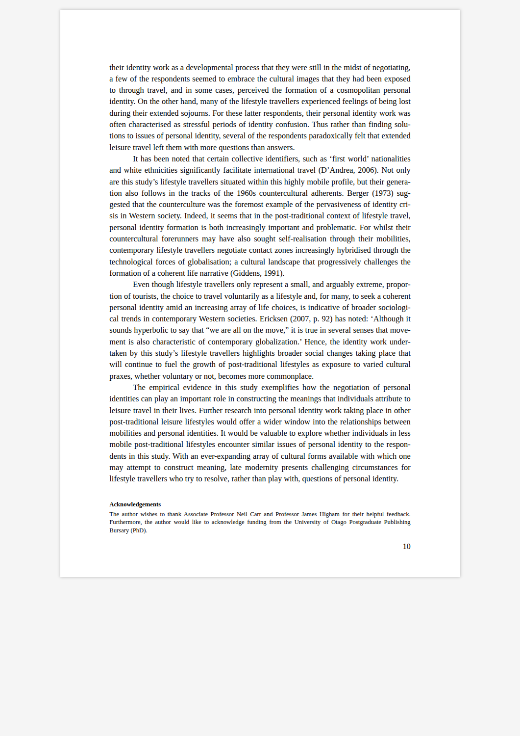their identity work as a developmental process that they were still in the midst of negotiating, a few of the respondents seemed to embrace the cultural images that they had been exposed to through travel, and in some cases, perceived the formation of a cosmopolitan personal identity. On the other hand, many of the lifestyle travellers experienced feelings of being lost during their extended sojourns. For these latter respondents, their personal identity work was often characterised as stressful periods of identity confusion. Thus rather than finding solutions to issues of personal identity, several of the respondents paradoxically felt that extended leisure travel left them with more questions than answers.
It has been noted that certain collective identifiers, such as ‘first world’ nationalities and white ethnicities significantly facilitate international travel (D’Andrea, 2006). Not only are this study’s lifestyle travellers situated within this highly mobile profile, but their generation also follows in the tracks of the 1960s countercultural adherents. Berger (1973) suggested that the counterculture was the foremost example of the pervasiveness of identity crisis in Western society. Indeed, it seems that in the post-traditional context of lifestyle travel, personal identity formation is both increasingly important and problematic. For whilst their countercultural forerunners may have also sought self-realisation through their mobilities, contemporary lifestyle travellers negotiate contact zones increasingly hybridised through the technological forces of globalisation; a cultural landscape that progressively challenges the formation of a coherent life narrative (Giddens, 1991).
Even though lifestyle travellers only represent a small, and arguably extreme, proportion of tourists, the choice to travel voluntarily as a lifestyle and, for many, to seek a coherent personal identity amid an increasing array of life choices, is indicative of broader sociological trends in contemporary Western societies. Ericksen (2007, p. 92) has noted: ‘Although it sounds hyperbolic to say that “we are all on the move,” it is true in several senses that movement is also characteristic of contemporary globalization.’ Hence, the identity work undertaken by this study’s lifestyle travellers highlights broader social changes taking place that will continue to fuel the growth of post-traditional lifestyles as exposure to varied cultural praxes, whether voluntary or not, becomes more commonplace.
The empirical evidence in this study exemplifies how the negotiation of personal identities can play an important role in constructing the meanings that individuals attribute to leisure travel in their lives. Further research into personal identity work taking place in other post-traditional leisure lifestyles would offer a wider window into the relationships between mobilities and personal identities. It would be valuable to explore whether individuals in less mobile post-traditional lifestyles encounter similar issues of personal identity to the respondents in this study. With an ever-expanding array of cultural forms available with which one may attempt to construct meaning, late modernity presents challenging circumstances for lifestyle travellers who try to resolve, rather than play with, questions of personal identity.
Acknowledgements
The author wishes to thank Associate Professor Neil Carr and Professor James Higham for their helpful feedback. Furthermore, the author would like to acknowledge funding from the University of Otago Postgraduate Publishing Bursary (PhD).
10